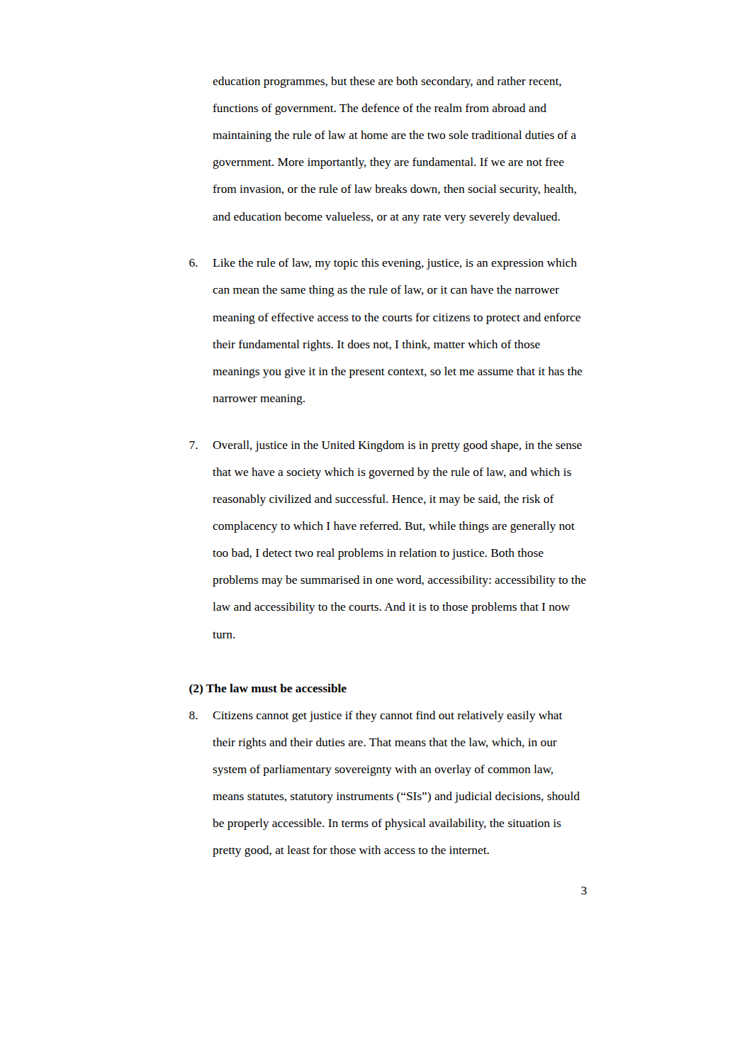education programmes, but these are both secondary, and rather recent, functions of government. The defence of the realm from abroad and maintaining the rule of law at home are the two sole traditional duties of a government. More importantly, they are fundamental. If we are not free from invasion, or the rule of law breaks down, then social security, health, and education become valueless, or at any rate very severely devalued.
6. Like the rule of law, my topic this evening, justice, is an expression which can mean the same thing as the rule of law, or it can have the narrower meaning of effective access to the courts for citizens to protect and enforce their fundamental rights. It does not, I think, matter which of those meanings you give it in the present context, so let me assume that it has the narrower meaning.
7. Overall, justice in the United Kingdom is in pretty good shape, in the sense that we have a society which is governed by the rule of law, and which is reasonably civilized and successful. Hence, it may be said, the risk of complacency to which I have referred. But, while things are generally not too bad, I detect two real problems in relation to justice. Both those problems may be summarised in one word, accessibility: accessibility to the law and accessibility to the courts. And it is to those problems that I now turn.
(2) The law must be accessible
8. Citizens cannot get justice if they cannot find out relatively easily what their rights and their duties are. That means that the law, which, in our system of parliamentary sovereignty with an overlay of common law, means statutes, statutory instruments (“SIs”) and judicial decisions, should be properly accessible. In terms of physical availability, the situation is pretty good, at least for those with access to the internet.
3